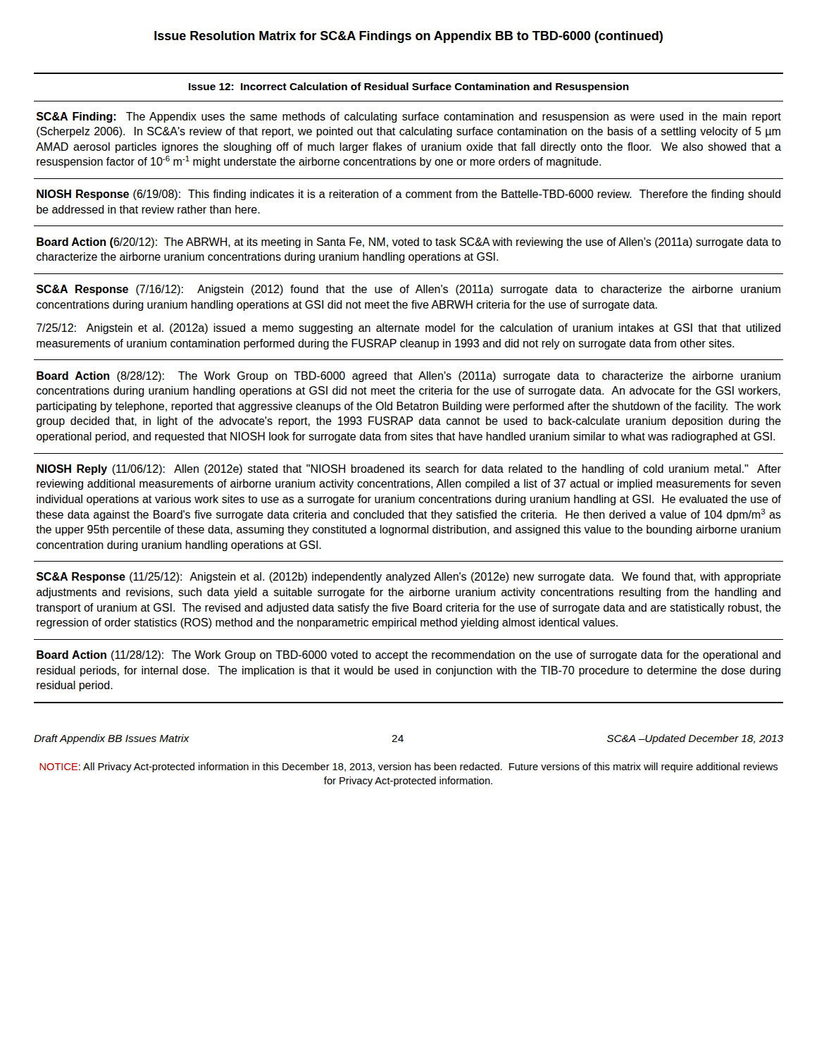Issue Resolution Matrix for SC&A Findings on Appendix BB to TBD-6000 (continued)
Issue 12: Incorrect Calculation of Residual Surface Contamination and Resuspension
SC&A Finding: The Appendix uses the same methods of calculating surface contamination and resuspension as were used in the main report (Scherpelz 2006). In SC&A's review of that report, we pointed out that calculating surface contamination on the basis of a settling velocity of 5 µm AMAD aerosol particles ignores the sloughing off of much larger flakes of uranium oxide that fall directly onto the floor. We also showed that a resuspension factor of 10-6 m-1 might understate the airborne concentrations by one or more orders of magnitude.
NIOSH Response (6/19/08): This finding indicates it is a reiteration of a comment from the Battelle-TBD-6000 review. Therefore the finding should be addressed in that review rather than here.
Board Action (6/20/12): The ABRWH, at its meeting in Santa Fe, NM, voted to task SC&A with reviewing the use of Allen's (2011a) surrogate data to characterize the airborne uranium concentrations during uranium handling operations at GSI.
SC&A Response (7/16/12): Anigstein (2012) found that the use of Allen's (2011a) surrogate data to characterize the airborne uranium concentrations during uranium handling operations at GSI did not meet the five ABRWH criteria for the use of surrogate data.
7/25/12: Anigstein et al. (2012a) issued a memo suggesting an alternate model for the calculation of uranium intakes at GSI that that utilized measurements of uranium contamination performed during the FUSRAP cleanup in 1993 and did not rely on surrogate data from other sites.
Board Action (8/28/12): The Work Group on TBD-6000 agreed that Allen's (2011a) surrogate data to characterize the airborne uranium concentrations during uranium handling operations at GSI did not meet the criteria for the use of surrogate data. An advocate for the GSI workers, participating by telephone, reported that aggressive cleanups of the Old Betatron Building were performed after the shutdown of the facility. The work group decided that, in light of the advocate's report, the 1993 FUSRAP data cannot be used to back-calculate uranium deposition during the operational period, and requested that NIOSH look for surrogate data from sites that have handled uranium similar to what was radiographed at GSI.
NIOSH Reply (11/06/12): Allen (2012e) stated that "NIOSH broadened its search for data related to the handling of cold uranium metal." After reviewing additional measurements of airborne uranium activity concentrations, Allen compiled a list of 37 actual or implied measurements for seven individual operations at various work sites to use as a surrogate for uranium concentrations during uranium handling at GSI. He evaluated the use of these data against the Board's five surrogate data criteria and concluded that they satisfied the criteria. He then derived a value of 104 dpm/m3 as the upper 95th percentile of these data, assuming they constituted a lognormal distribution, and assigned this value to the bounding airborne uranium concentration during uranium handling operations at GSI.
SC&A Response (11/25/12): Anigstein et al. (2012b) independently analyzed Allen's (2012e) new surrogate data. We found that, with appropriate adjustments and revisions, such data yield a suitable surrogate for the airborne uranium activity concentrations resulting from the handling and transport of uranium at GSI. The revised and adjusted data satisfy the five Board criteria for the use of surrogate data and are statistically robust, the regression of order statistics (ROS) method and the nonparametric empirical method yielding almost identical values.
Board Action (11/28/12): The Work Group on TBD-6000 voted to accept the recommendation on the use of surrogate data for the operational and residual periods, for internal dose. The implication is that it would be used in conjunction with the TIB-70 procedure to determine the dose during residual period.
Draft Appendix BB Issues Matrix 24 SC&A –Updated December 18, 2013
NOTICE: All Privacy Act-protected information in this December 18, 2013, version has been redacted. Future versions of this matrix will require additional reviews for Privacy Act-protected information.